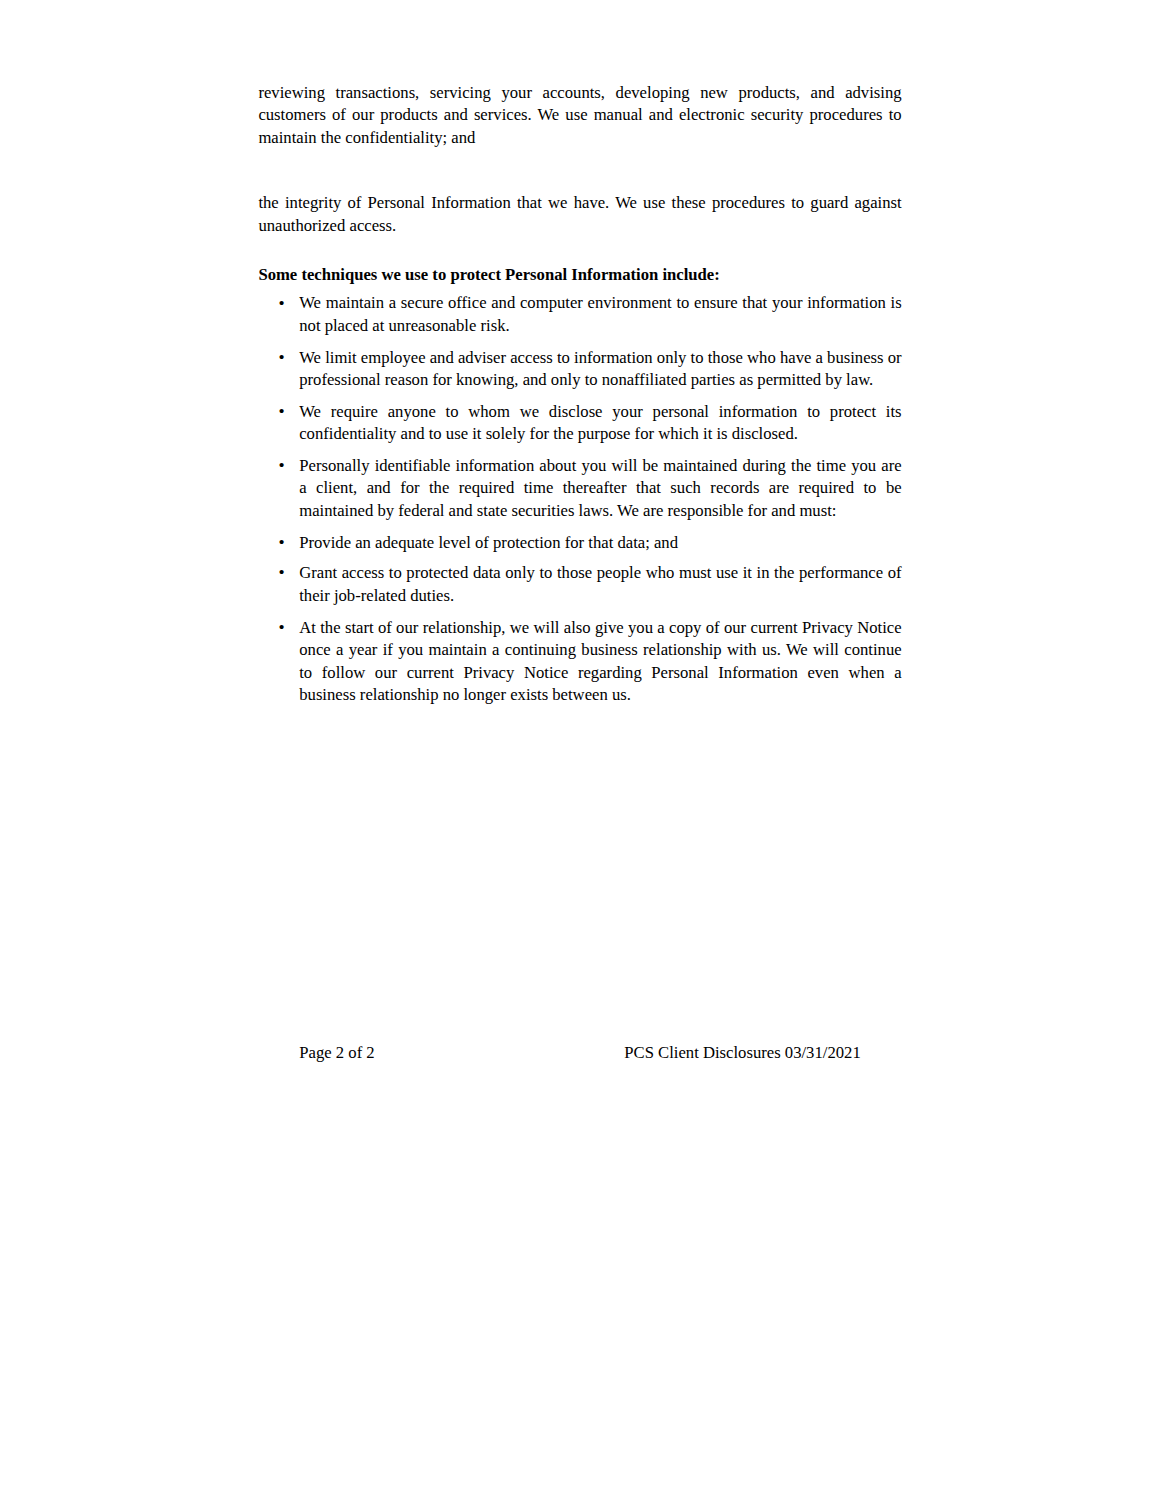reviewing transactions, servicing your accounts, developing new products, and advising customers of our products and services. We use manual and electronic security procedures to maintain the confidentiality; and
the integrity of Personal Information that we have. We use these procedures to guard against unauthorized access.
Some techniques we use to protect Personal Information include:
We maintain a secure office and computer environment to ensure that your information is not placed at unreasonable risk.
We limit employee and adviser access to information only to those who have a business or professional reason for knowing, and only to nonaffiliated parties as permitted by law.
We require anyone to whom we disclose your personal information to protect its confidentiality and to use it solely for the purpose for which it is disclosed.
Personally identifiable information about you will be maintained during the time you are a client, and for the required time thereafter that such records are required to be maintained by federal and state securities laws. We are responsible for and must:
Provide an adequate level of protection for that data; and
Grant access to protected data only to those people who must use it in the performance of their job-related duties.
At the start of our relationship, we will also give you a copy of our current Privacy Notice once a year if you maintain a continuing business relationship with us. We will continue to follow our current Privacy Notice regarding Personal Information even when a business relationship no longer exists between us.
Page 2 of 2 PCS Client Disclosures 03/31/2021